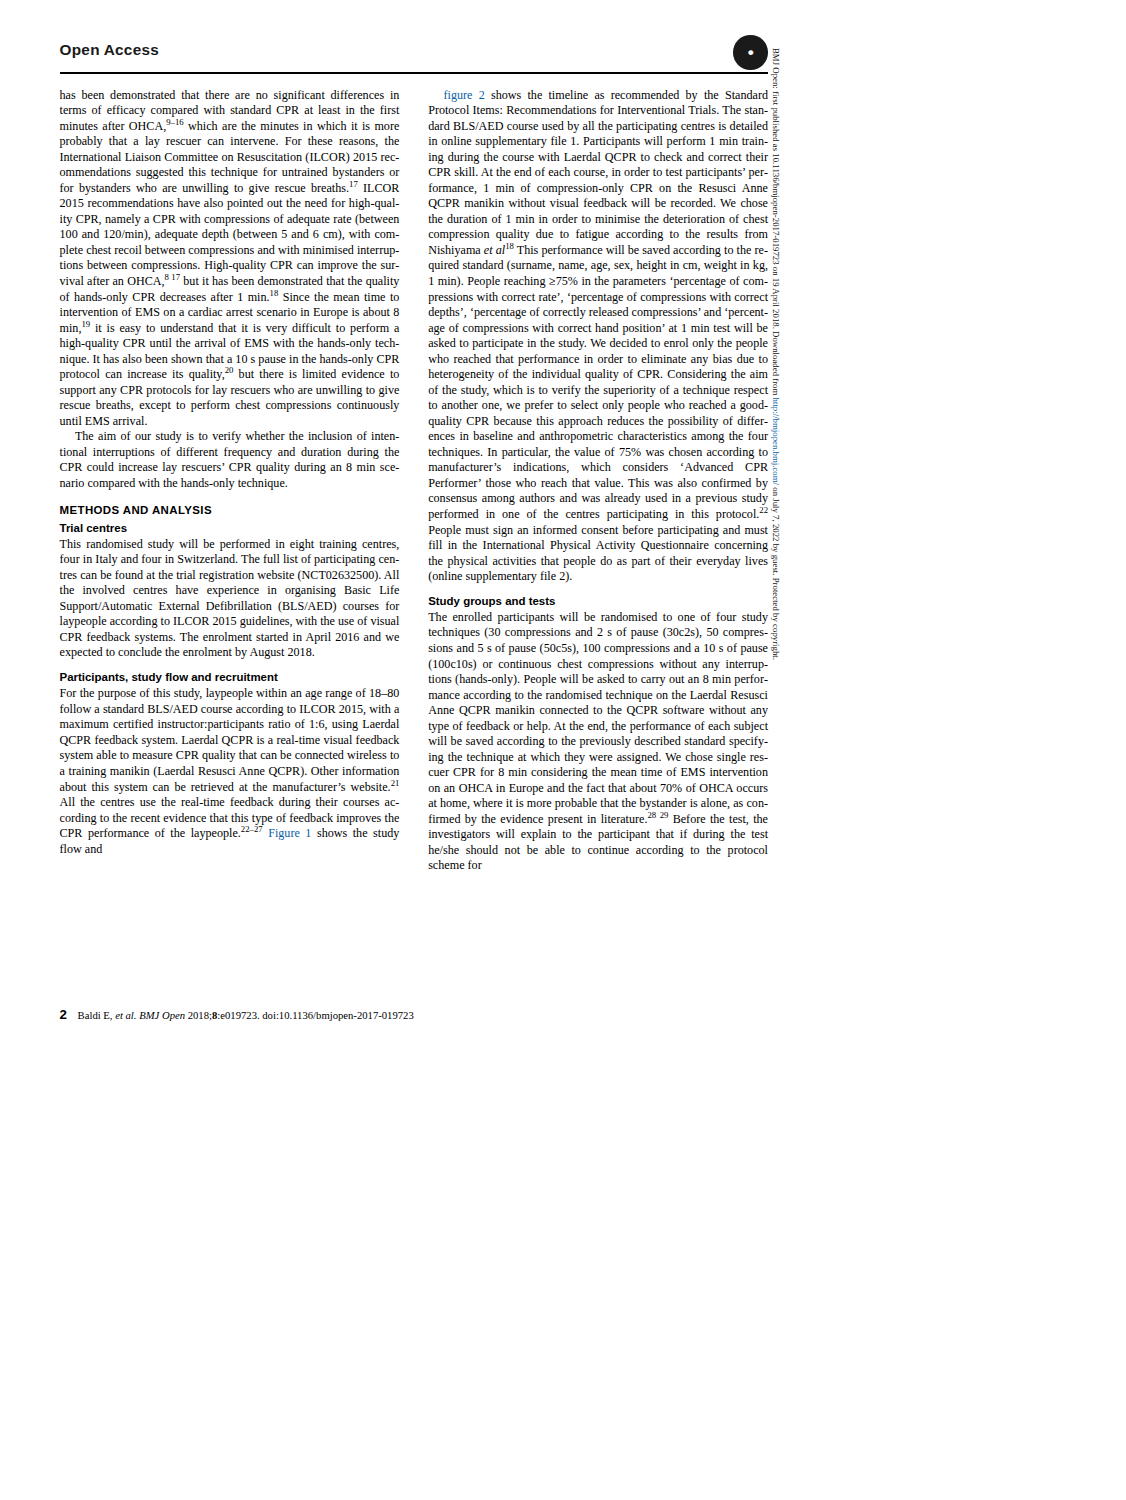Open Access
•
has been demonstrated that there are no significant differences in terms of efficacy compared with standard CPR at least in the first minutes after OHCA,9–16 which are the minutes in which it is more probably that a lay rescuer can intervene. For these reasons, the International Liaison Committee on Resuscitation (ILCOR) 2015 recommendations suggested this technique for untrained bystanders or for bystanders who are unwilling to give rescue breaths.17 ILCOR 2015 recommendations have also pointed out the need for high-quality CPR, namely a CPR with compressions of adequate rate (between 100 and 120/min), adequate depth (between 5 and 6 cm), with complete chest recoil between compressions and with minimised interruptions between compressions. High-quality CPR can improve the survival after an OHCA,8 17 but it has been demonstrated that the quality of hands-only CPR decreases after 1 min.18 Since the mean time to intervention of EMS on a cardiac arrest scenario in Europe is about 8 min,19 it is easy to understand that it is very difficult to perform a high-quality CPR until the arrival of EMS with the hands-only technique. It has also been shown that a 10 s pause in the hands-only CPR protocol can increase its quality,20 but there is limited evidence to support any CPR protocols for lay rescuers who are unwilling to give rescue breaths, except to perform chest compressions continuously until EMS arrival.
The aim of our study is to verify whether the inclusion of intentional interruptions of different frequency and duration during the CPR could increase lay rescuers’ CPR quality during an 8 min scenario compared with the hands-only technique.
Methods and analysis
Trial centres
This randomised study will be performed in eight training centres, four in Italy and four in Switzerland. The full list of participating centres can be found at the trial registration website (NCT02632500). All the involved centres have experience in organising Basic Life Support/Automatic External Defibrillation (BLS/AED) courses for laypeople according to ILCOR 2015 guidelines, with the use of visual CPR feedback systems. The enrolment started in April 2016 and we expected to conclude the enrolment by August 2018.
Participants, study flow and recruitment
For the purpose of this study, laypeople within an age range of 18–80 follow a standard BLS/AED course according to ILCOR 2015, with a maximum certified instructor:participants ratio of 1:6, using Laerdal QCPR feedback system. Laerdal QCPR is a real-time visual feedback system able to measure CPR quality that can be connected wireless to a training manikin (Laerdal Resusci Anne QCPR). Other information about this system can be retrieved at the manufacturer’s website.21 All the centres use the real-time feedback during their courses according to the recent evidence that this type of feedback improves the CPR performance of the laypeople.22–27 Figure 1 shows the study flow and
figure 2 shows the timeline as recommended by the Standard Protocol Items: Recommendations for Interventional Trials. The standard BLS/AED course used by all the participating centres is detailed in online supplementary file 1. Participants will perform 1 min training during the course with Laerdal QCPR to check and correct their CPR skill. At the end of each course, in order to test participants’ performance, 1 min of compression-only CPR on the Resusci Anne QCPR manikin without visual feedback will be recorded. We chose the duration of 1 min in order to minimise the deterioration of chest compression quality due to fatigue according to the results from Nishiyama et al18 This performance will be saved according to the required standard (surname, name, age, sex, height in cm, weight in kg, 1 min). People reaching ≥75% in the parameters ‘percentage of compressions with correct rate’, ‘percentage of compressions with correct depths’, ‘percentage of correctly released compressions’ and ‘percentage of compressions with correct hand position’ at 1 min test will be asked to participate in the study. We decided to enrol only the people who reached that performance in order to eliminate any bias due to heterogeneity of the individual quality of CPR. Considering the aim of the study, which is to verify the superiority of a technique respect to another one, we prefer to select only people who reached a good-quality CPR because this approach reduces the possibility of differences in baseline and anthropometric characteristics among the four techniques. In particular, the value of 75% was chosen according to manufacturer’s indications, which considers ‘Advanced CPR Performer’ those who reach that value. This was also confirmed by consensus among authors and was already used in a previous study performed in one of the centres participating in this protocol.22 People must sign an informed consent before participating and must fill in the International Physical Activity Questionnaire concerning the physical activities that people do as part of their everyday lives (online supplementary file 2).
Study groups and tests
The enrolled participants will be randomised to one of four study techniques (30 compressions and 2 s of pause (30c2s), 50 compressions and 5 s of pause (50c5s), 100 compressions and a 10 s of pause (100c10s) or continuous chest compressions without any interruptions (hands-only). People will be asked to carry out an 8 min performance according to the randomised technique on the Laerdal Resusci Anne QCPR manikin connected to the QCPR software without any type of feedback or help. At the end, the performance of each subject will be saved according to the previously described standard specifying the technique at which they were assigned. We chose single rescuer CPR for 8 min considering the mean time of EMS intervention on an OHCA in Europe and the fact that about 70% of OHCA occurs at home, where it is more probable that the bystander is alone, as confirmed by the evidence present in literature.28 29 Before the test, the investigators will explain to the participant that if during the test he/she should not be able to continue according to the protocol scheme for
2 Baldi E, et al. BMJ Open 2018;8:e019723. doi:10.1136/bmjopen-2017-019723
BMJ Open: first published as 10.1136/bmjopen-2017-019723 on 19 April 2018. Downloaded from http://bmjopen.bmj.com/ on July 7, 2022 by guest. Protected by copyright.